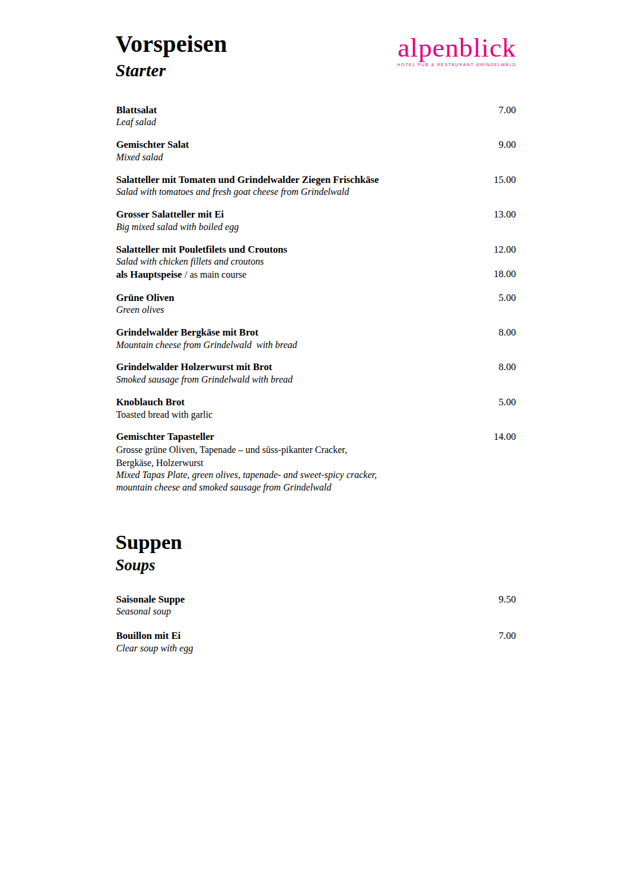VorspeisenStarter
alpenblick
Hotel Pub & Restaurant Grindelwald
| Blattsalat Leaf salad | 7.00 |
| Gemischter Salat Mixed salad | 9.00 |
| Salatteller mit Tomaten und Grindelwalder Ziegen Frischkäse Salad with tomatoes and fresh goat cheese from Grindelwald | 15.00 |
| Grosser Salatteller mit Ei Big mixed salad with boiled egg | 13.00 |
| Salatteller mit Pouletfilets und Croutons Salad with chicken fillets and croutons als Hauptspeise / as main course | 12.00 18.00 |
| Grüne Oliven Green olives | 5.00 |
| Grindelwalder Bergkäse mit Brot Mountain cheese from Grindelwald with bread | 8.00 |
| Grindelwalder Holzerwurst mit Brot Smoked sausage from Grindelwald with bread | 8.00 |
| Knoblauch Brot Toasted bread with garlic | 5.00 |
| Gemischter Tapasteller Grosse grüne Oliven, Tapenade – und süss-pikanter Cracker, Bergkäse, Holzerwurst Mixed Tapas Plate, green olives, tapenade- and sweet-spicy cracker, mountain cheese and smoked sausage from Grindelwald | 14.00 |
SuppenSoups
| Saisonale Suppe Seasonal soup | 9.50 |
| Bouillon mit Ei Clear soup with egg | 7.00 |